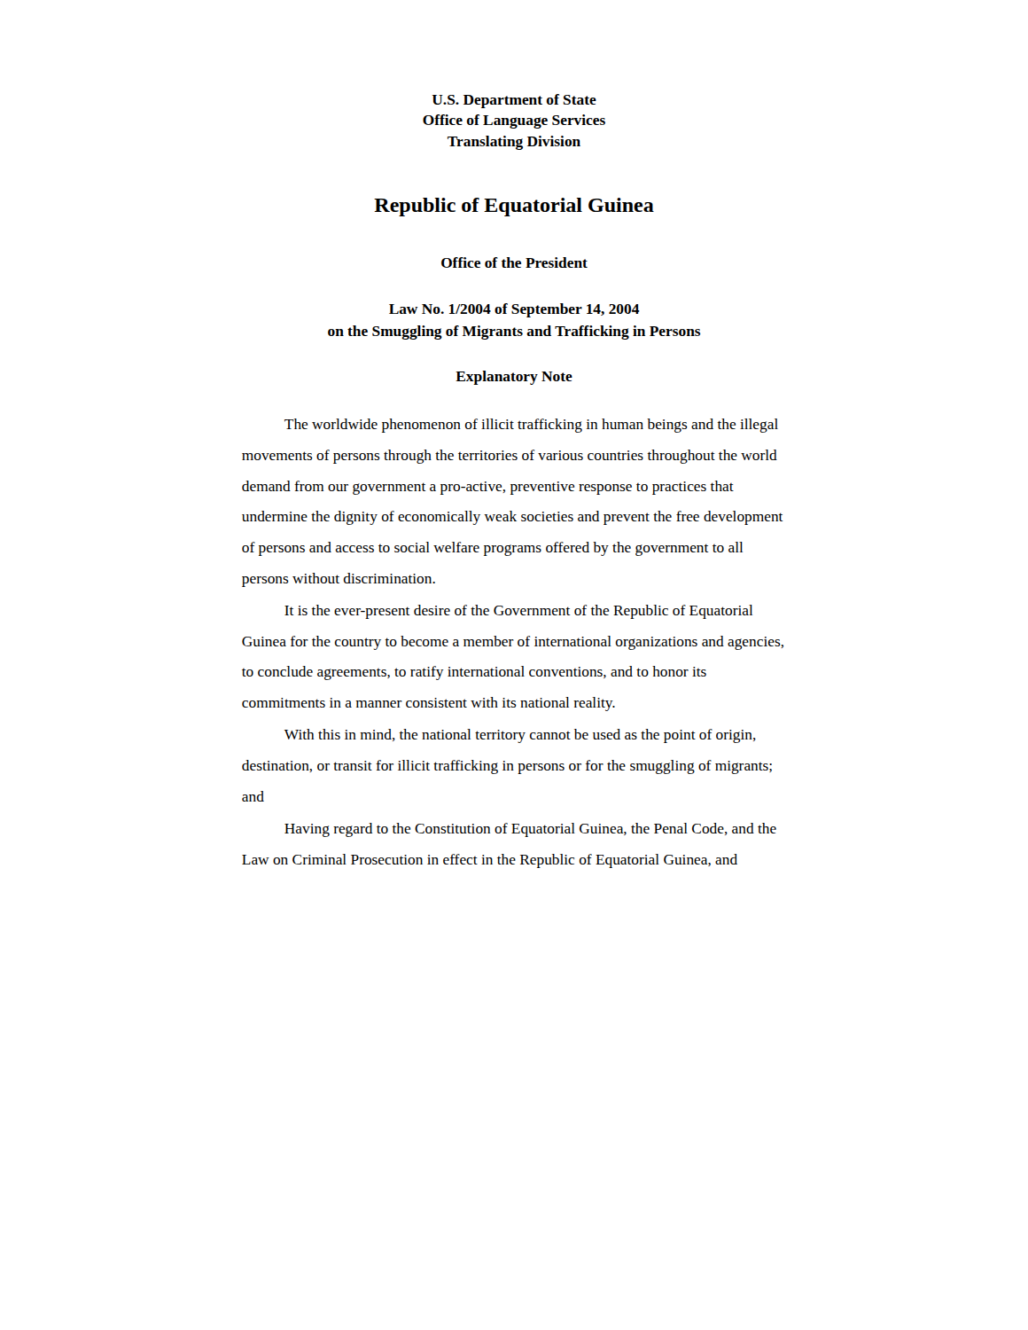U.S. Department of State
Office of Language Services
Translating Division
Republic of Equatorial Guinea
Office of the President
Law No. 1/2004 of September 14, 2004 on the Smuggling of Migrants and Trafficking in Persons
Explanatory Note
The worldwide phenomenon of illicit trafficking in human beings and the illegal movements of persons through the territories of various countries throughout the world demand from our government a pro-active, preventive response to practices that undermine the dignity of economically weak societies and prevent the free development of persons and access to social welfare programs offered by the government to all persons without discrimination.
It is the ever-present desire of the Government of the Republic of Equatorial Guinea for the country to become a member of international organizations and agencies, to conclude agreements, to ratify international conventions, and to honor its commitments in a manner consistent with its national reality.
With this in mind, the national territory cannot be used as the point of origin, destination, or transit for illicit trafficking in persons or for the smuggling of migrants; and
Having regard to the Constitution of Equatorial Guinea, the Penal Code, and the Law on Criminal Prosecution in effect in the Republic of Equatorial Guinea, and